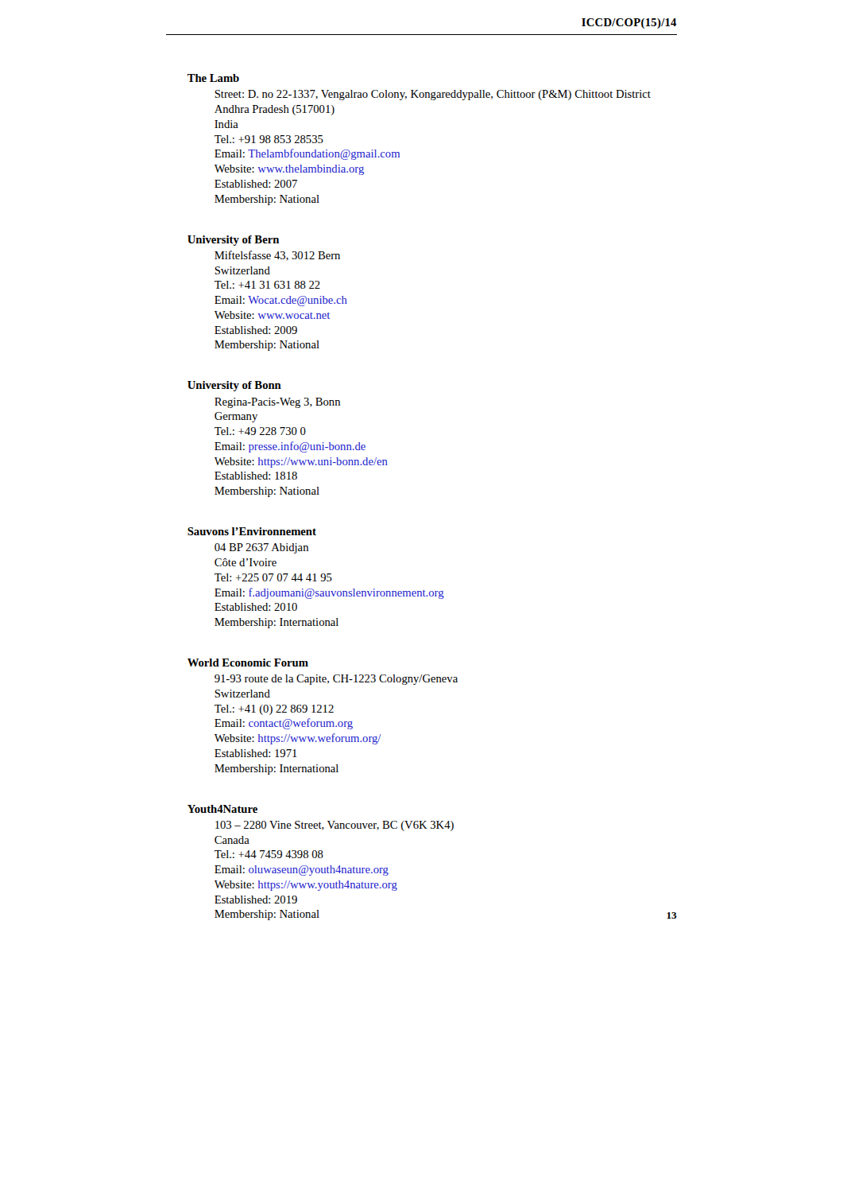ICCD/COP(15)/14
The Lamb
Street: D. no 22-1337, Vengalrao Colony, Kongareddypalle, Chittoor (P&M) Chittoot District
Andhra Pradesh (517001)
India
Tel.: +91 98 853 28535
Email: Thelambfoundation@gmail.com
Website: www.thelambindia.org
Established: 2007
Membership: National
University of Bern
Miftelsfasse 43, 3012 Bern
Switzerland
Tel.: +41 31 631 88 22
Email: Wocat.cde@unibe.ch
Website: www.wocat.net
Established: 2009
Membership: National
University of Bonn
Regina-Pacis-Weg 3, Bonn
Germany
Tel.: +49 228 730 0
Email: presse.info@uni-bonn.de
Website: https://www.uni-bonn.de/en
Established: 1818
Membership: National
Sauvons l’Environnement
04 BP 2637 Abidjan
Côte d’Ivoire
Tel: +225 07 07 44 41 95
Email: f.adjoumani@sauvonslenvironnement.org
Established: 2010
Membership: International
World Economic Forum
91-93 route de la Capite, CH-1223 Cologny/Geneva
Switzerland
Tel.: +41 (0) 22 869 1212
Email: contact@weforum.org
Website: https://www.weforum.org/
Established: 1971
Membership: International
Youth4Nature
103 – 2280 Vine Street, Vancouver, BC (V6K 3K4)
Canada
Tel.: +44 7459 4398 08
Email: oluwaseun@youth4nature.org
Website: https://www.youth4nature.org
Established: 2019
Membership: National
13